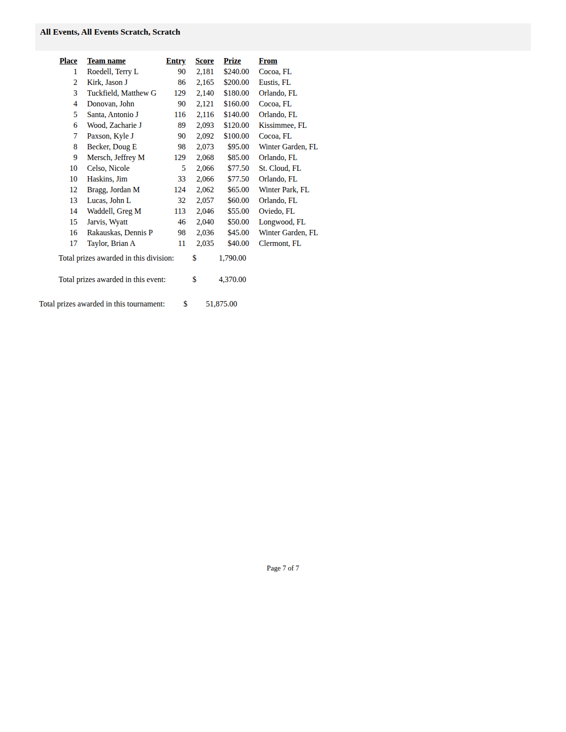All Events, All Events Scratch, Scratch
| Place | Team name | Entry | Score | Prize | From |
| --- | --- | --- | --- | --- | --- |
| 1 | Roedell, Terry L | 90 | 2,181 | $240.00 | Cocoa, FL |
| 2 | Kirk, Jason J | 86 | 2,165 | $200.00 | Eustis, FL |
| 3 | Tuckfield, Matthew G | 129 | 2,140 | $180.00 | Orlando, FL |
| 4 | Donovan, John | 90 | 2,121 | $160.00 | Cocoa, FL |
| 5 | Santa, Antonio J | 116 | 2,116 | $140.00 | Orlando, FL |
| 6 | Wood, Zacharie J | 89 | 2,093 | $120.00 | Kissimmee, FL |
| 7 | Paxson, Kyle J | 90 | 2,092 | $100.00 | Cocoa, FL |
| 8 | Becker, Doug E | 98 | 2,073 | $95.00 | Winter Garden, FL |
| 9 | Mersch, Jeffrey M | 129 | 2,068 | $85.00 | Orlando, FL |
| 10 | Celso, Nicole | 5 | 2,066 | $77.50 | St. Cloud, FL |
| 10 | Haskins, Jim | 33 | 2,066 | $77.50 | Orlando, FL |
| 12 | Bragg, Jordan M | 124 | 2,062 | $65.00 | Winter Park, FL |
| 13 | Lucas, John L | 32 | 2,057 | $60.00 | Orlando, FL |
| 14 | Waddell, Greg M | 113 | 2,046 | $55.00 | Oviedo, FL |
| 15 | Jarvis, Wyatt | 46 | 2,040 | $50.00 | Longwood, FL |
| 16 | Rakauskas, Dennis P | 98 | 2,036 | $45.00 | Winter Garden, FL |
| 17 | Taylor, Brian A | 11 | 2,035 | $40.00 | Clermont, FL |
| Total prizes awarded in this division: | $ | 1,790.00 |
| Total prizes awarded in this event: | $ | 4,370.00 |
| Total prizes awarded in this tournament: | $ | 51,875.00 |
Page 7 of 7